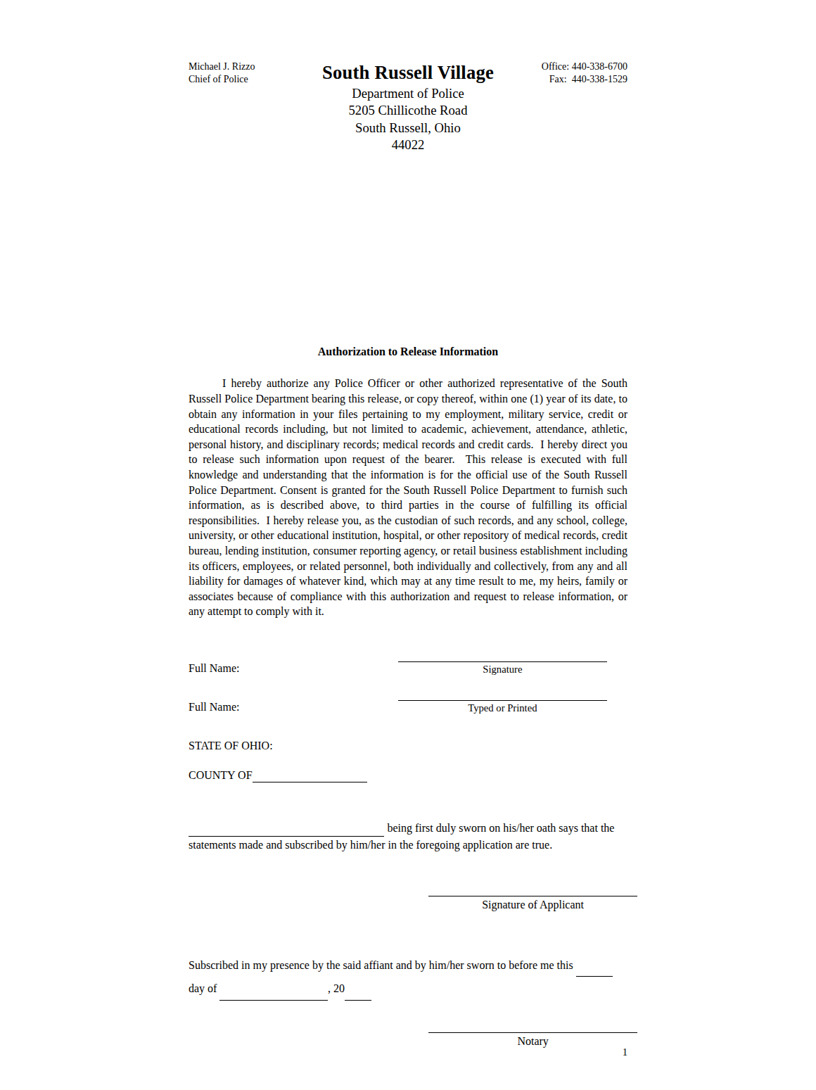Michael J. Rizzo
Chief of Police
Office: 440-338-6700
Fax: 440-338-1529
South Russell Village
Department of Police
5205 Chillicothe Road
South Russell, Ohio
44022
Authorization to Release Information
I hereby authorize any Police Officer or other authorized representative of the South Russell Police Department bearing this release, or copy thereof, within one (1) year of its date, to obtain any information in your files pertaining to my employment, military service, credit or educational records including, but not limited to academic, achievement, attendance, athletic, personal history, and disciplinary records; medical records and credit cards. I hereby direct you to release such information upon request of the bearer. This release is executed with full knowledge and understanding that the information is for the official use of the South Russell Police Department. Consent is granted for the South Russell Police Department to furnish such information, as is described above, to third parties in the course of fulfilling its official responsibilities. I hereby release you, as the custodian of such records, and any school, college, university, or other educational institution, hospital, or other repository of medical records, credit bureau, lending institution, consumer reporting agency, or retail business establishment including its officers, employees, or related personnel, both individually and collectively, from any and all liability for damages of whatever kind, which may at any time result to me, my heirs, family or associates because of compliance with this authorization and request to release information, or any attempt to comply with it.
| Full Name: | Signature |
| Full Name: | Typed or Printed |
STATE OF OHIO:
COUNTY OF
being first duly sworn on his/her oath says that the statements made and subscribed by him/her in the foregoing application are true.
Signature of Applicant
Subscribed in my presence by the said affiant and by him/her sworn to before me this day of , 20
Notary
1